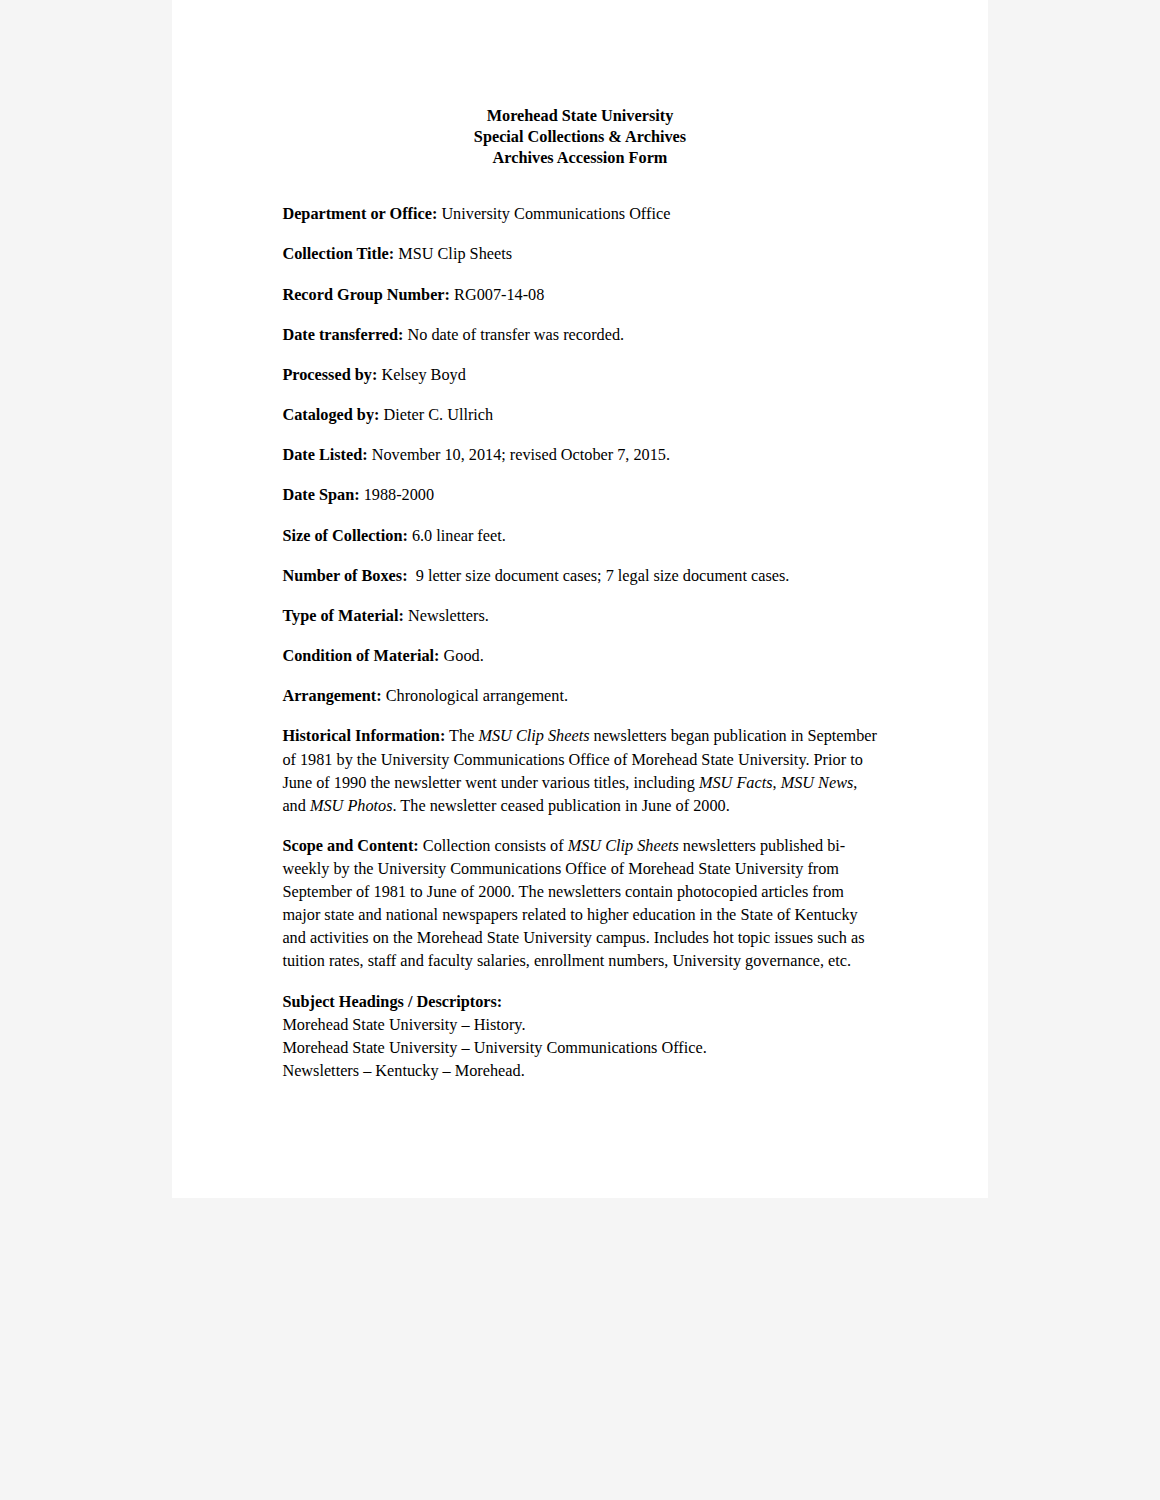Morehead State University Special Collections & Archives Archives Accession Form
Department or Office: University Communications Office
Collection Title: MSU Clip Sheets
Record Group Number: RG007-14-08
Date transferred: No date of transfer was recorded.
Processed by: Kelsey Boyd
Cataloged by: Dieter C. Ullrich
Date Listed: November 10, 2014; revised October 7, 2015.
Date Span: 1988-2000
Size of Collection: 6.0 linear feet.
Number of Boxes: 9 letter size document cases; 7 legal size document cases.
Type of Material: Newsletters.
Condition of Material: Good.
Arrangement: Chronological arrangement.
Historical Information: The MSU Clip Sheets newsletters began publication in September of 1981 by the University Communications Office of Morehead State University. Prior to June of 1990 the newsletter went under various titles, including MSU Facts, MSU News, and MSU Photos. The newsletter ceased publication in June of 2000.
Scope and Content: Collection consists of MSU Clip Sheets newsletters published bi-weekly by the University Communications Office of Morehead State University from September of 1981 to June of 2000. The newsletters contain photocopied articles from major state and national newspapers related to higher education in the State of Kentucky and activities on the Morehead State University campus. Includes hot topic issues such as tuition rates, staff and faculty salaries, enrollment numbers, University governance, etc.
Subject Headings / Descriptors:
Morehead State University – History.
Morehead State University – University Communications Office.
Newsletters – Kentucky – Morehead.